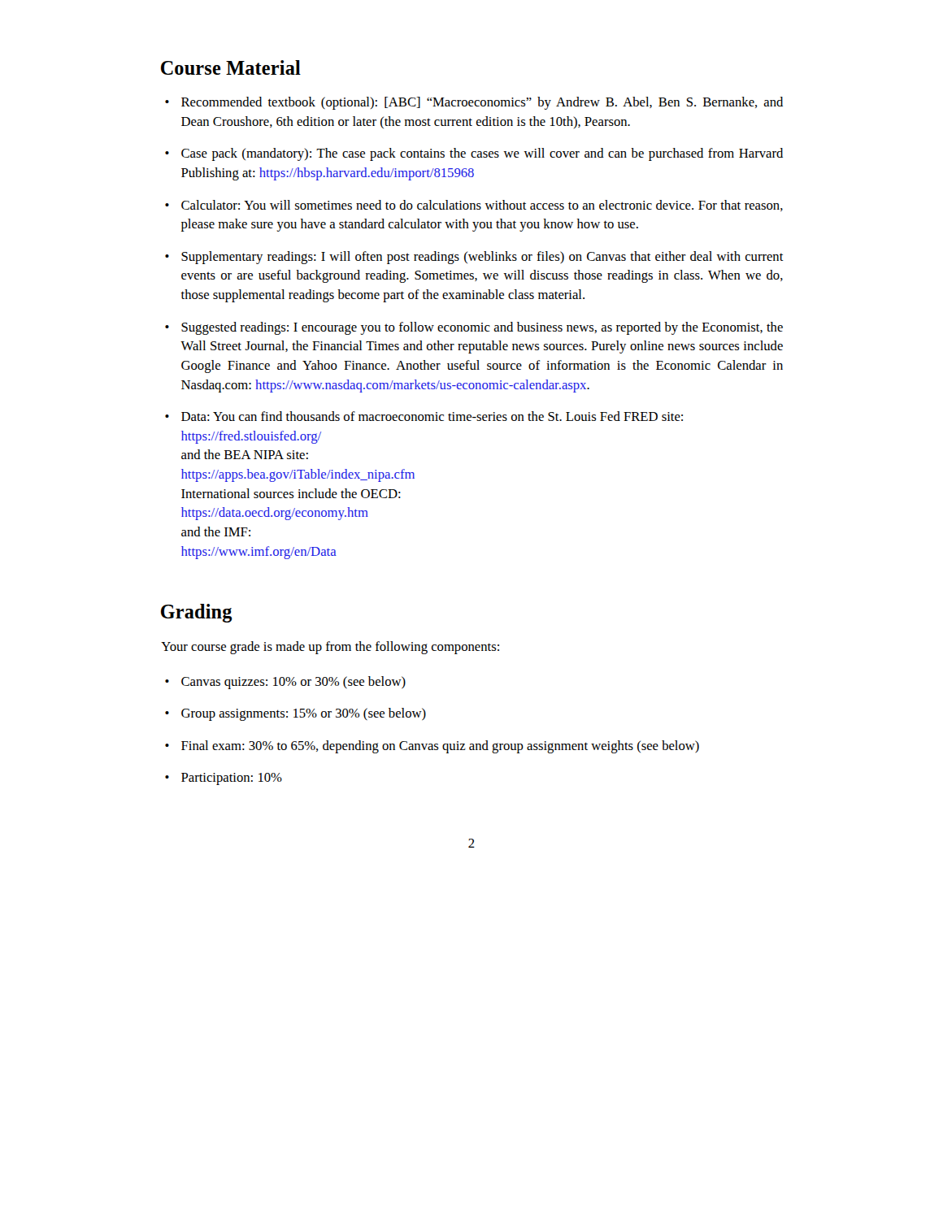Course Material
Recommended textbook (optional): [ABC] “Macroeconomics” by Andrew B. Abel, Ben S. Bernanke, and Dean Croushore, 6th edition or later (the most current edition is the 10th), Pearson.
Case pack (mandatory): The case pack contains the cases we will cover and can be purchased from Harvard Publishing at: https://hbsp.harvard.edu/import/815968
Calculator: You will sometimes need to do calculations without access to an electronic device. For that reason, please make sure you have a standard calculator with you that you know how to use.
Supplementary readings: I will often post readings (weblinks or files) on Canvas that either deal with current events or are useful background reading. Sometimes, we will discuss those readings in class. When we do, those supplemental readings become part of the examinable class material.
Suggested readings: I encourage you to follow economic and business news, as reported by the Economist, the Wall Street Journal, the Financial Times and other reputable news sources. Purely online news sources include Google Finance and Yahoo Finance. Another useful source of information is the Economic Calendar in Nasdaq.com: https://www.nasdaq.com/markets/us-economic-calendar.aspx.
Data: You can find thousands of macroeconomic time-series on the St. Louis Fed FRED site:
https://fred.stlouisfed.org/ and the BEA NIPA site:
https://apps.bea.gov/iTable/index_nipa.cfm International sources include the OECD:
https://data.oecd.org/economy.htm and the IMF:
https://www.imf.org/en/Data
Grading
Your course grade is made up from the following components:
Canvas quizzes: 10% or 30% (see below)
Group assignments: 15% or 30% (see below)
Final exam: 30% to 65%, depending on Canvas quiz and group assignment weights (see below)
Participation: 10%
2